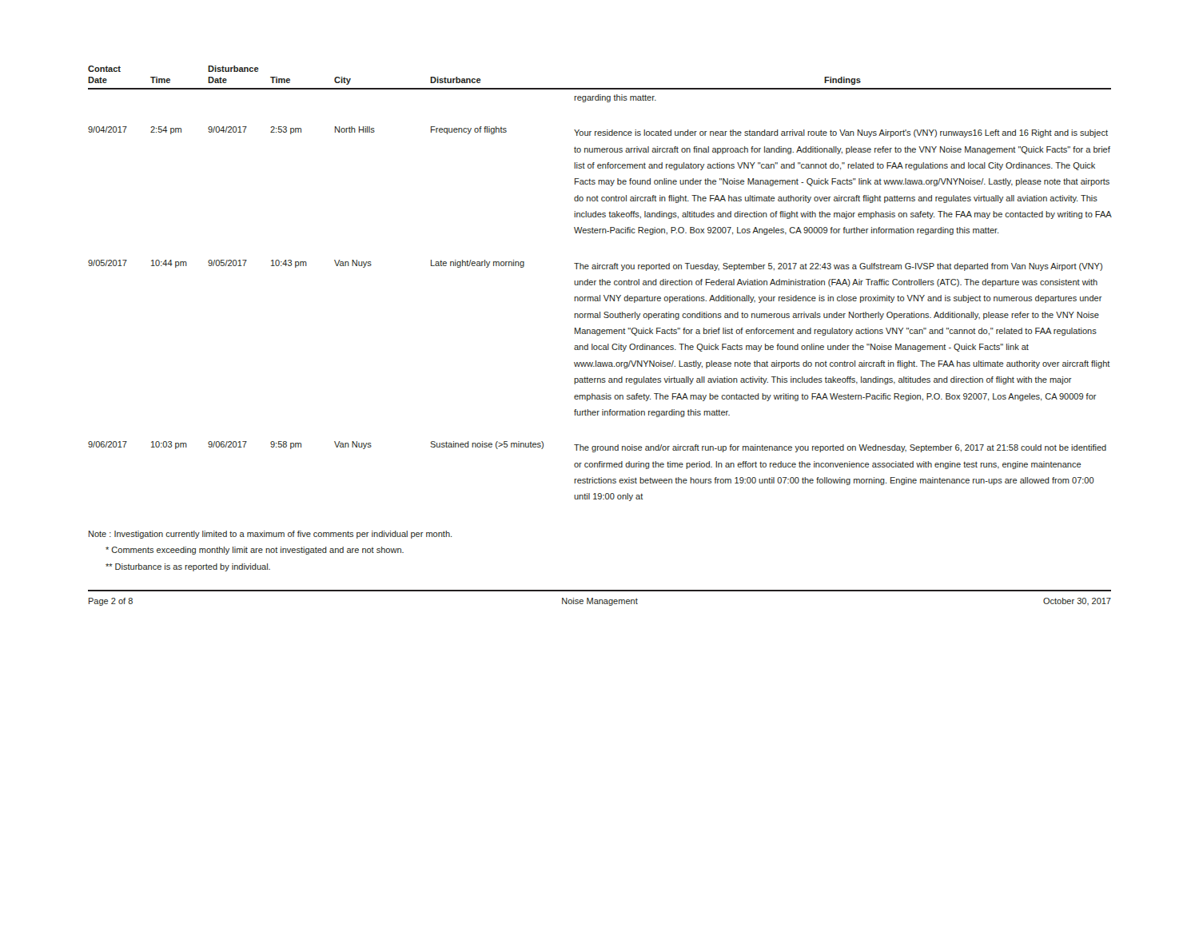| Contact | | Disturbance | | | | |
| --- | --- | --- | --- | --- | --- | --- |
| Date | Time | Date | Time | City | Disturbance | Findings |
| | regarding this matter. |
| 9/04/2017 | 2:54 pm | 9/04/2017 | 2:53 pm | North Hills | Frequency of flights | Your residence is located under or near the standard arrival route to Van Nuys Airport's (VNY) runways16 Left and 16 Right and is subject to numerous arrival aircraft on final approach for landing. Additionally, please refer to the VNY Noise Management "Quick Facts" for a brief list of enforcement and regulatory actions VNY "can" and "cannot do," related to FAA regulations and local City Ordinances. The Quick Facts may be found online under the "Noise Management - Quick Facts" link at www.lawa.org/VNYNoise/. Lastly, please note that airports do not control aircraft in flight. The FAA has ultimate authority over aircraft flight patterns and regulates virtually all aviation activity. This includes takeoffs, landings, altitudes and direction of flight with the major emphasis on safety. The FAA may be contacted by writing to FAA Western-Pacific Region, P.O. Box 92007, Los Angeles, CA 90009 for further information regarding this matter. |
| 9/05/2017 | 10:44 pm | 9/05/2017 | 10:43 pm | Van Nuys | Late night/early morning | The aircraft you reported on Tuesday, September 5, 2017 at 22:43 was a Gulfstream G-IVSP that departed from Van Nuys Airport (VNY) under the control and direction of Federal Aviation Administration (FAA) Air Traffic Controllers (ATC). The departure was consistent with normal VNY departure operations. Additionally, your residence is in close proximity to VNY and is subject to numerous departures under normal Southerly operating conditions and to numerous arrivals under Northerly Operations. Additionally, please refer to the VNY Noise Management "Quick Facts" for a brief list of enforcement and regulatory actions VNY "can" and "cannot do," related to FAA regulations and local City Ordinances. The Quick Facts may be found online under the "Noise Management - Quick Facts" link at www.lawa.org/VNYNoise/. Lastly, please note that airports do not control aircraft in flight. The FAA has ultimate authority over aircraft flight patterns and regulates virtually all aviation activity. This includes takeoffs, landings, altitudes and direction of flight with the major emphasis on safety. The FAA may be contacted by writing to FAA Western-Pacific Region, P.O. Box 92007, Los Angeles, CA 90009 for further information regarding this matter. |
| 9/06/2017 | 10:03 pm | 9/06/2017 | 9:58 pm | Van Nuys | Sustained noise (>5 minutes) | The ground noise and/or aircraft run-up for maintenance you reported on Wednesday, September 6, 2017 at 21:58 could not be identified or confirmed during the time period. In an effort to reduce the inconvenience associated with engine test runs, engine maintenance restrictions exist between the hours from 19:00 until 07:00 the following morning. Engine maintenance run-ups are allowed from 07:00 until 19:00 only at |
Note : Investigation currently limited to a maximum of five comments per individual per month.
* Comments exceeding monthly limit are not investigated and are not shown.
** Disturbance is as reported by individual.
Page 2 of 8
Noise Management
October 30, 2017